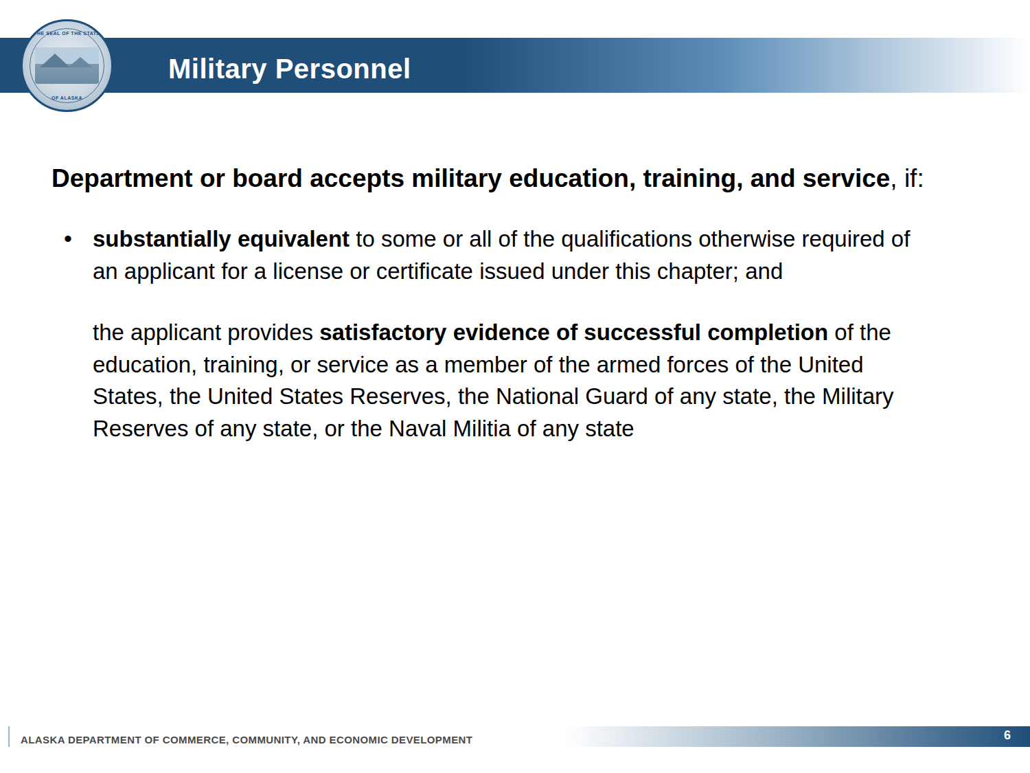Military Personnel
THE SEAL OF THE STATE
OF ALASKA
Department or board accepts military education, training, and service, if:
substantially equivalent to some or all of the qualifications otherwise required of an applicant for a license or certificate issued under this chapter; and
the applicant provides satisfactory evidence of successful completion of the education, training, or service as a member of the armed forces of the United States, the United States Reserves, the National Guard of any state, the Military Reserves of any state, or the Naval Militia of any state
ALASKA DEPARTMENT OF COMMERCE, COMMUNITY, AND ECONOMIC DEVELOPMENT
6